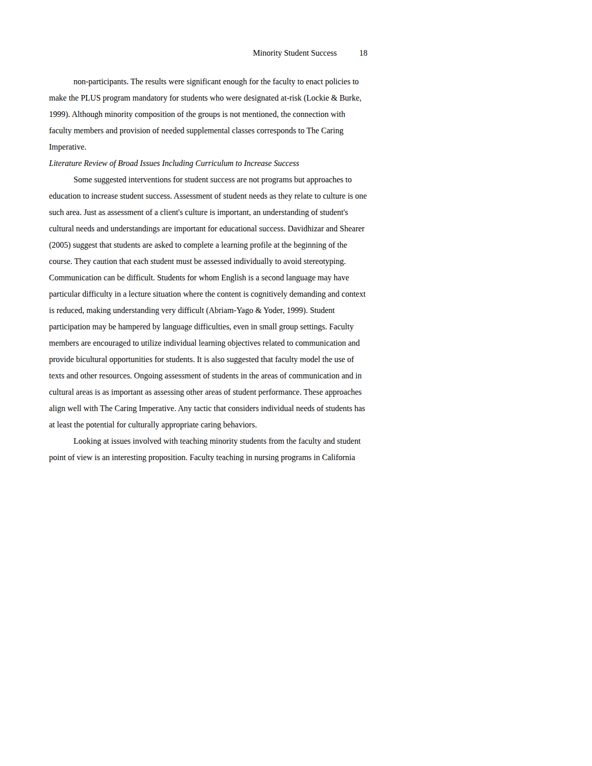Minority Student Success 18
non-participants. The results were significant enough for the faculty to enact policies to make the PLUS program mandatory for students who were designated at-risk (Lockie & Burke, 1999). Although minority composition of the groups is not mentioned, the connection with faculty members and provision of needed supplemental classes corresponds to The Caring Imperative.
Literature Review of Broad Issues Including Curriculum to Increase Success
Some suggested interventions for student success are not programs but approaches to education to increase student success. Assessment of student needs as they relate to culture is one such area. Just as assessment of a client's culture is important, an understanding of student's cultural needs and understandings are important for educational success. Davidhizar and Shearer (2005) suggest that students are asked to complete a learning profile at the beginning of the course. They caution that each student must be assessed individually to avoid stereotyping. Communication can be difficult. Students for whom English is a second language may have particular difficulty in a lecture situation where the content is cognitively demanding and context is reduced, making understanding very difficult (Abriam-Yago & Yoder, 1999). Student participation may be hampered by language difficulties, even in small group settings. Faculty members are encouraged to utilize individual learning objectives related to communication and provide bicultural opportunities for students. It is also suggested that faculty model the use of texts and other resources. Ongoing assessment of students in the areas of communication and in cultural areas is as important as assessing other areas of student performance. These approaches align well with The Caring Imperative. Any tactic that considers individual needs of students has at least the potential for culturally appropriate caring behaviors.
Looking at issues involved with teaching minority students from the faculty and student point of view is an interesting proposition. Faculty teaching in nursing programs in California